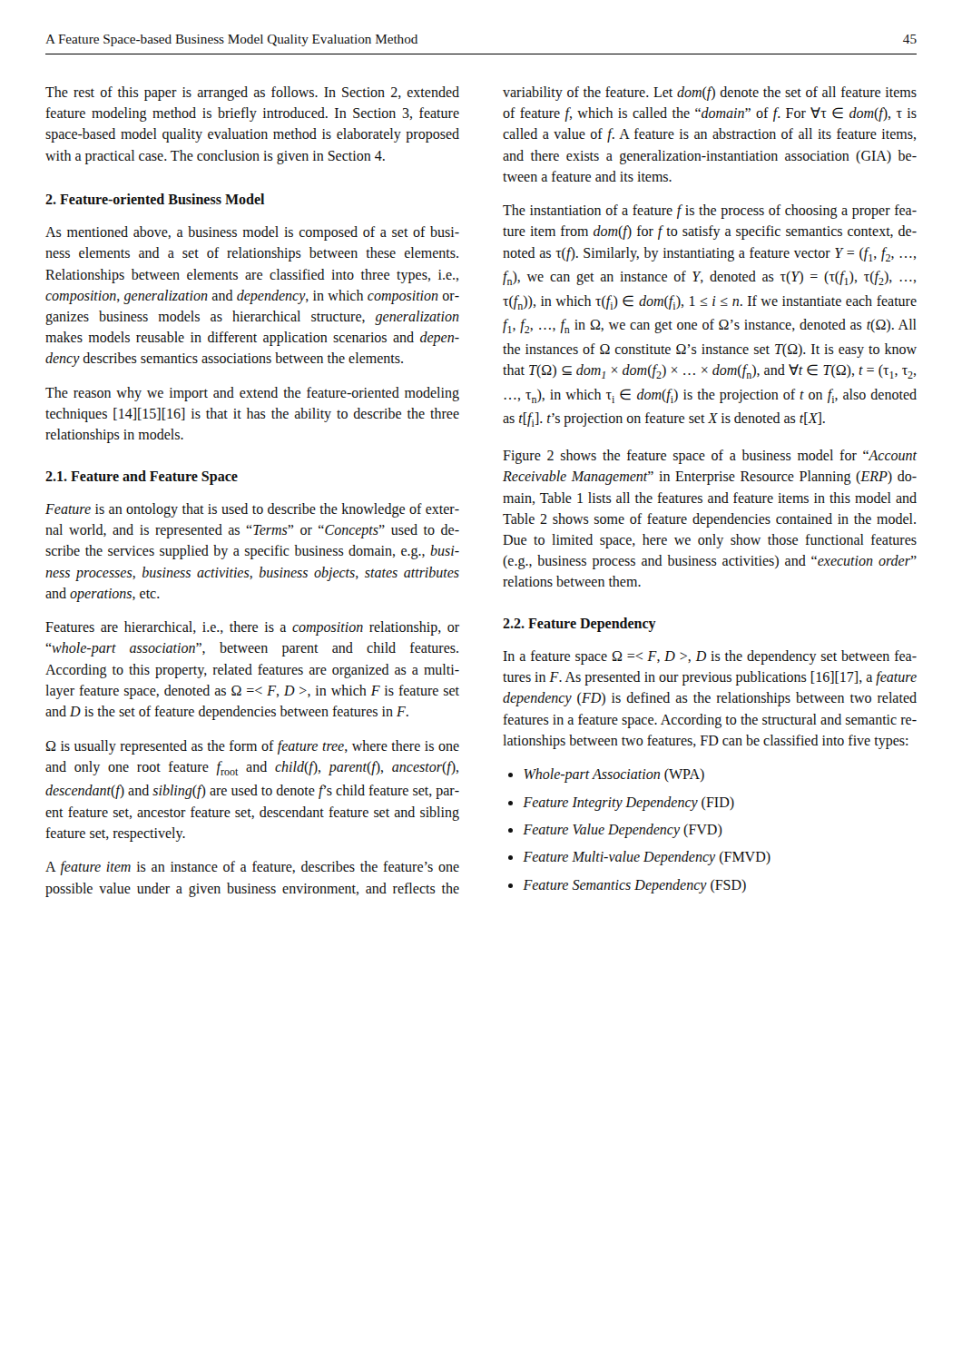A Feature Space-based Business Model Quality Evaluation Method 45
The rest of this paper is arranged as follows. In Section 2, extended feature modeling method is briefly introduced. In Section 3, feature space-based model quality evaluation method is elaborately proposed with a practical case. The conclusion is given in Section 4.
2. Feature-oriented Business Model
As mentioned above, a business model is composed of a set of business elements and a set of relationships between these elements. Relationships between elements are classified into three types, i.e., composition, generalization and dependency, in which composition organizes business models as hierarchical structure, generalization makes models reusable in different application scenarios and dependency describes semantics associations between the elements.
The reason why we import and extend the feature-oriented modeling techniques [14][15][16] is that it has the ability to describe the three relationships in models.
2.1. Feature and Feature Space
Feature is an ontology that is used to describe the knowledge of external world, and is represented as “Terms” or “Concepts” used to describe the services supplied by a specific business domain, e.g., business processes, business activities, business objects, states attributes and operations, etc.
Features are hierarchical, i.e., there is a composition relationship, or “whole-part association”, between parent and child features. According to this property, related features are organized as a multi-layer feature space, denoted as Ω =< F, D >, in which F is feature set and D is the set of feature dependencies between features in F.
Ω is usually represented as the form of feature tree, where there is one and only one root feature froot and child(f), parent(f), ancestor(f), descendant(f) and sibling(f) are used to denote f’s child feature set, parent feature set, ancestor feature set, descendant feature set and sibling feature set, respectively.
A feature item is an instance of a feature, describes the feature’s one possible value under a given business environment, and reflects the variability of the feature. Let dom(f) denote the set of all feature items of feature f, which is called the “domain” of f. For ∀τ ∈ dom(f), τ is called a value of f. A feature is an abstraction of all its feature items, and there exists a generalization-instantiation association (GIA) between a feature and its items.
The instantiation of a feature f is the process of choosing a proper feature item from dom(f) for f to satisfy a specific semantics context, denoted as τ(f). Similarly, by instantiating a feature vector Y = (f1, f2, …, fn), we can get an instance of Y, denoted as τ(Y) = (τ(f1), τ(f2), …, τ(fn)), in which τ(fi) ∈ dom(fi), 1 ≤ i ≤ n. If we instantiate each feature f1, f2, …, fn in Ω, we can get one of Ω’s instance, denoted as t(Ω). All the instances of Ω constitute Ω’s instance set T(Ω). It is easy to know that T(Ω) ⊆ dom 1 × dom(f2) × … × dom(fn), and ∀t ∈ T(Ω), t = (τ1, τ2, …, τn), in which τi ∈ dom(fi) is the projection of t on fi, also denoted as t[fi]. t’s projection on feature set X is denoted as t[X].
Figure 2 shows the feature space of a business model for “Account Receivable Management” in Enterprise Resource Planning (ERP) domain, Table 1 lists all the features and feature items in this model and Table 2 shows some of feature dependencies contained in the model. Due to limited space, here we only show those functional features (e.g., business process and business activities) and “execution order” relations between them.
2.2. Feature Dependency
In a feature space Ω =< F, D >, D is the dependency set between features in F. As presented in our previous publications [16][17], a feature dependency (FD) is defined as the relationships between two related features in a feature space. According to the structural and semantic relationships between two features, FD can be classified into five types:
Whole-part Association (WPA)
Feature Integrity Dependency (FID)
Feature Value Dependency (FVD)
Feature Multi-value Dependency (FMVD)
Feature Semantics Dependency (FSD)